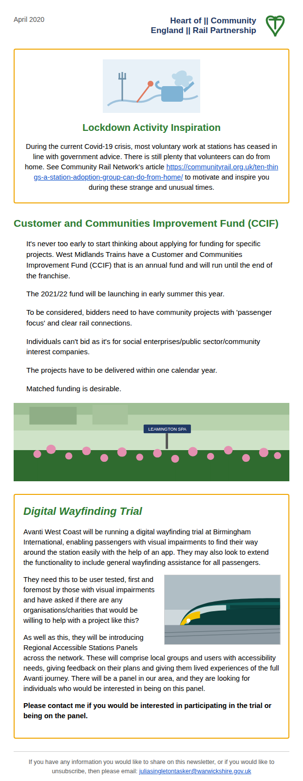April 2020
Heart of || Community England || Rail Partnership
Lockdown Activity Inspiration
During the current Covid-19 crisis, most voluntary work at stations has ceased in line with government advice. There is still plenty that volunteers can do from home. See Community Rail Network's article https://communityrail.org.uk/ten-things-a-station-adoption-group-can-do-from-home/ to motivate and inspire you during these strange and unusual times.
Customer and Communities Improvement Fund (CCIF)
It's never too early to start thinking about applying for funding for specific projects. West Midlands Trains have a Customer and Communities Improvement Fund (CCIF) that is an annual fund and will run until the end of the franchise.
The 2021/22 fund will be launching in early summer this year.
To be considered, bidders need to have community projects with 'passenger focus' and clear rail connections.
Individuals can't bid as it's for social enterprises/public sector/community interest companies.
The projects have to be delivered within one calendar year.
Matched funding is desirable.
LEAMINGTON SPA
Digital Wayfinding Trial
Avanti West Coast will be running a digital wayfinding trial at Birmingham International, enabling passengers with visual impairments to find their way around the station easily with the help of an app. They may also look to extend the functionality to include general wayfinding assistance for all passengers.
They need this to be user tested, first and foremost by those with visual impairments and have asked if there are any organisations/charities that would be willing to help with a project like this?
As well as this, they will be introducing Regional Accessible Stations Panels across the network. These will comprise local groups and users with accessibility needs, giving feedback on their plans and giving them lived experiences of the full Avanti journey. There will be a panel in our area, and they are looking for individuals who would be interested in being on this panel.
Please contact me if you would be interested in participating in the trial or being on the panel.
If you have any information you would like to share on this newsletter, or if you would like to unsubscribe, then please email: juliasingletontasker@warwickshire.gov.uk